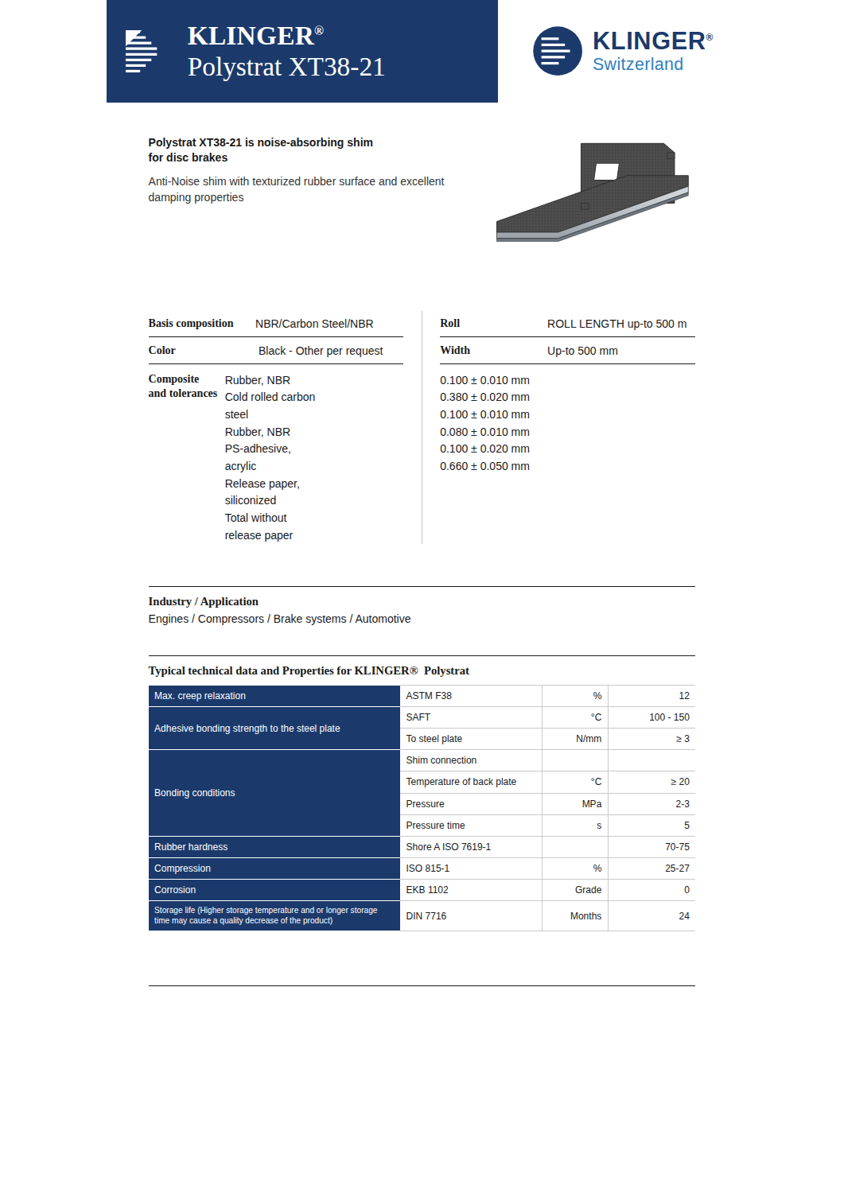KLINGER®
Polystrat XT38-21
KLINGER®
Switzerland
Polystrat XT38-21 is noise-absorbing shim
for disc brakes
Anti-Noise shim with texturized rubber surface and excellent damping properties
Basis composition
NBR/Carbon Steel/NBR
Color
Black - Other per request
Composite
and tolerances
Rubber, NBR
Cold rolled carbon steel
Rubber, NBR
PS-adhesive, acrylic
Release paper, siliconized
Total without release paper
Roll
ROLL LENGTH up-to 500 m
Width
Up-to 500 mm
0.100 ± 0.010 mm
0.380 ± 0.020 mm
0.100 ± 0.010 mm
0.080 ± 0.010 mm
0.100 ± 0.020 mm
0.660 ± 0.050 mm
Industry / Application
Engines / Compressors / Brake systems / Automotive
Typical technical data and Properties for KLINGER® Polystrat
| Max. creep relaxation | ASTM F38 | % | 12 |
| Adhesive bonding strength to the steel plate | SAFT | °C | 100 - 150 |
| To steel plate | N/mm | ≥ 3 |
| Bonding conditions | Shim connection | | |
| Temperature of back plate | °C | ≥ 20 |
| Pressure | MPa | 2-3 |
| Pressure time | s | 5 |
| Rubber hardness | Shore A ISO 7619-1 | | 70-75 |
| Compression | ISO 815-1 | % | 25-27 |
| Corrosion | EKB 1102 | Grade | 0 |
| Storage life (Higher storage temperature and or longer storage time may cause a quality decrease of the product) | DIN 7716 | Months | 24 |